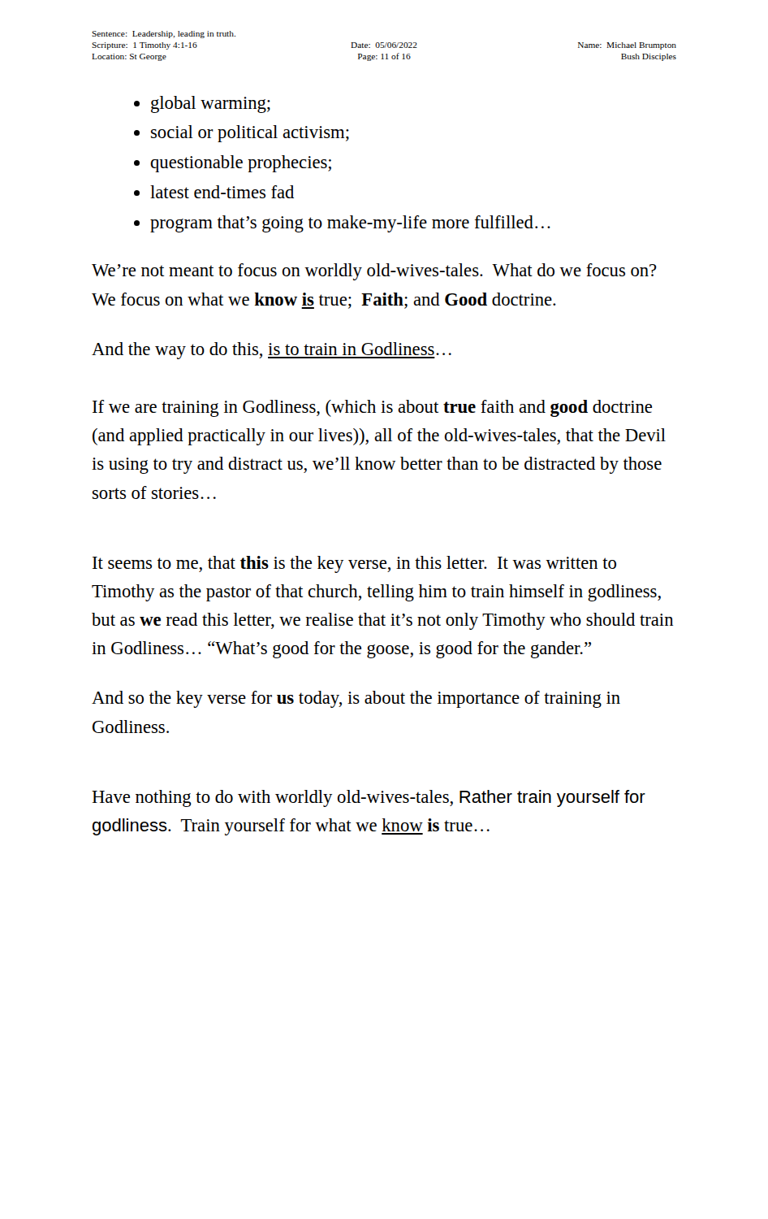| Sentence: Leadership, leading in truth. | | |
| Scripture: 1 Timothy 4:1-16 | Date: 05/06/2022 | Name: Michael Brumpton |
| Location: St George | Page: 11 of 16 | Bush Disciples |
global warming;
social or political activism;
questionable prophecies;
latest end-times fad
program that’s going to make-my-life more fulfilled…
We’re not meant to focus on worldly old-wives-tales. What do we focus on? We focus on what we know is true; Faith; and Good doctrine.
And the way to do this, is to train in Godliness…
If we are training in Godliness, (which is about true faith and good doctrine (and applied practically in our lives)), all of the old-wives-tales, that the Devil is using to try and distract us, we’ll know better than to be distracted by those sorts of stories…
It seems to me, that this is the key verse, in this letter. It was written to Timothy as the pastor of that church, telling him to train himself in godliness, but as we read this letter, we realise that it’s not only Timothy who should train in Godliness… “What’s good for the goose, is good for the gander.”
And so the key verse for us today, is about the importance of training in Godliness.
Have nothing to do with worldly old-wives-tales, Rather train yourself for godliness. Train yourself for what we know is true…